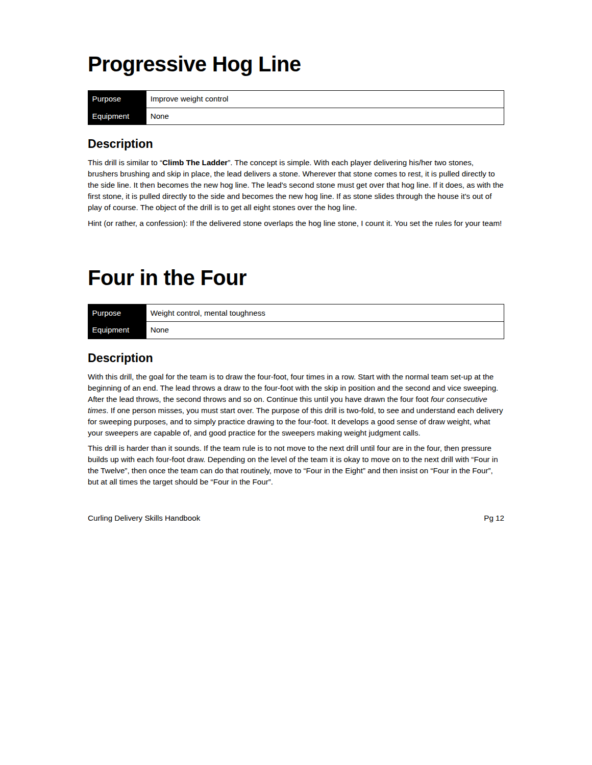Progressive Hog Line
| Purpose | Improve weight control |
| Equipment | None |
Description
This drill is similar to “Climb The Ladder”. The concept is simple. With each player delivering his/her two stones, brushers brushing and skip in place, the lead delivers a stone. Wherever that stone comes to rest, it is pulled directly to the side line. It then becomes the new hog line. The lead's second stone must get over that hog line. If it does, as with the first stone, it is pulled directly to the side and becomes the new hog line. If as stone slides through the house it's out of play of course. The object of the drill is to get all eight stones over the hog line.
Hint (or rather, a confession): If the delivered stone overlaps the hog line stone, I count it. You set the rules for your team!
Four in the Four
| Purpose | Weight control, mental toughness |
| Equipment | None |
Description
With this drill, the goal for the team is to draw the four-foot, four times in a row. Start with the normal team set-up at the beginning of an end. The lead throws a draw to the four-foot with the skip in position and the second and vice sweeping. After the lead throws, the second throws and so on. Continue this until you have drawn the four foot four consecutive times. If one person misses, you must start over. The purpose of this drill is two-fold, to see and understand each delivery for sweeping purposes, and to simply practice drawing to the four-foot. It develops a good sense of draw weight, what your sweepers are capable of, and good practice for the sweepers making weight judgment calls.
This drill is harder than it sounds. If the team rule is to not move to the next drill until four are in the four, then pressure builds up with each four-foot draw. Depending on the level of the team it is okay to move on to the next drill with “Four in the Twelve”, then once the team can do that routinely, move to “Four in the Eight” and then insist on “Four in the Four”, but at all times the target should be “Four in the Four”.
Curling Delivery Skills Handbook Pg 12